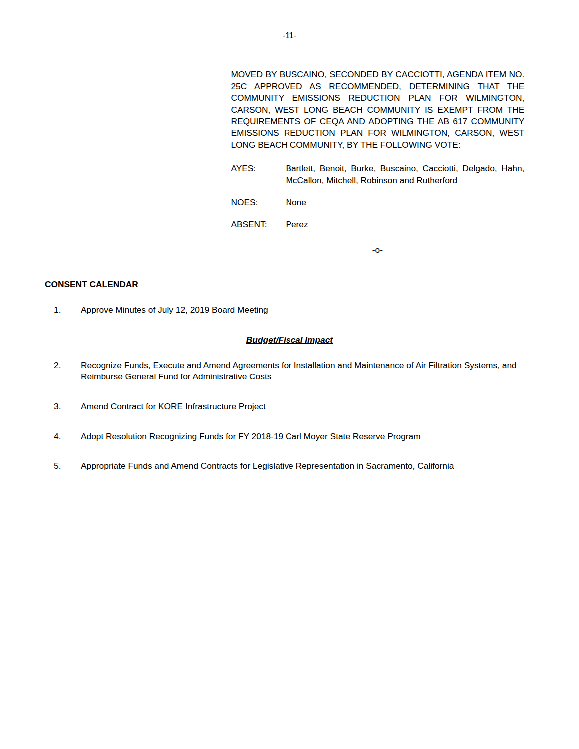-11-
MOVED BY BUSCAINO, SECONDED BY CACCIOTTI, AGENDA ITEM NO. 25C APPROVED AS RECOMMENDED, DETERMINING THAT THE COMMUNITY EMISSIONS REDUCTION PLAN FOR WILMINGTON, CARSON, WEST LONG BEACH COMMUNITY IS EXEMPT FROM THE REQUIREMENTS OF CEQA AND ADOPTING THE AB 617 COMMUNITY EMISSIONS REDUCTION PLAN FOR WILMINGTON, CARSON, WEST LONG BEACH COMMUNITY, BY THE FOLLOWING VOTE:
AYES:
Bartlett, Benoit, Burke, Buscaino, Cacciotti, Delgado, Hahn, McCallon, Mitchell, Robinson and Rutherford
NOES:
None
ABSENT:
Perez
-o-
CONSENT CALENDAR
1.
Approve Minutes of July 12, 2019 Board Meeting
Budget/Fiscal Impact
2.
Recognize Funds, Execute and Amend Agreements for Installation and Maintenance of Air Filtration Systems, and Reimburse General Fund for Administrative Costs
3.
Amend Contract for KORE Infrastructure Project
4.
Adopt Resolution Recognizing Funds for FY 2018-19 Carl Moyer State Reserve Program
5.
Appropriate Funds and Amend Contracts for Legislative Representation in Sacramento, California